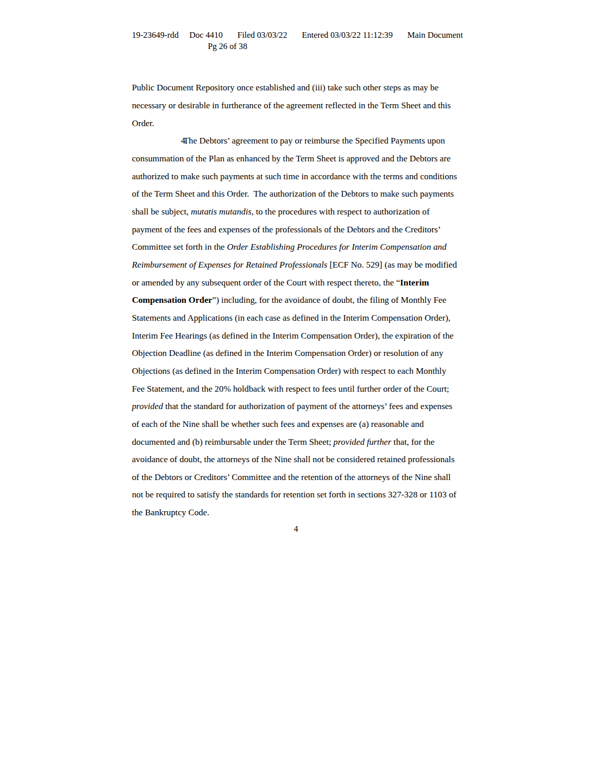19-23649-rdd Doc 4410 Filed 03/03/22 Entered 03/03/22 11:12:39 Main Document Pg 26 of 38
Public Document Repository once established and (iii) take such other steps as may be necessary or desirable in furtherance of the agreement reflected in the Term Sheet and this Order.
4. The Debtors’ agreement to pay or reimburse the Specified Payments upon consummation of the Plan as enhanced by the Term Sheet is approved and the Debtors are authorized to make such payments at such time in accordance with the terms and conditions of the Term Sheet and this Order. The authorization of the Debtors to make such payments shall be subject, mutatis mutandis, to the procedures with respect to authorization of payment of the fees and expenses of the professionals of the Debtors and the Creditors’ Committee set forth in the Order Establishing Procedures for Interim Compensation and Reimbursement of Expenses for Retained Professionals [ECF No. 529] (as may be modified or amended by any subsequent order of the Court with respect thereto, the “Interim Compensation Order”) including, for the avoidance of doubt, the filing of Monthly Fee Statements and Applications (in each case as defined in the Interim Compensation Order), Interim Fee Hearings (as defined in the Interim Compensation Order), the expiration of the Objection Deadline (as defined in the Interim Compensation Order) or resolution of any Objections (as defined in the Interim Compensation Order) with respect to each Monthly Fee Statement, and the 20% holdback with respect to fees until further order of the Court; provided that the standard for authorization of payment of the attorneys’ fees and expenses of each of the Nine shall be whether such fees and expenses are (a) reasonable and documented and (b) reimbursable under the Term Sheet; provided further that, for the avoidance of doubt, the attorneys of the Nine shall not be considered retained professionals of the Debtors or Creditors’ Committee and the retention of the attorneys of the Nine shall not be required to satisfy the standards for retention set forth in sections 327-328 or 1103 of the Bankruptcy Code.
4